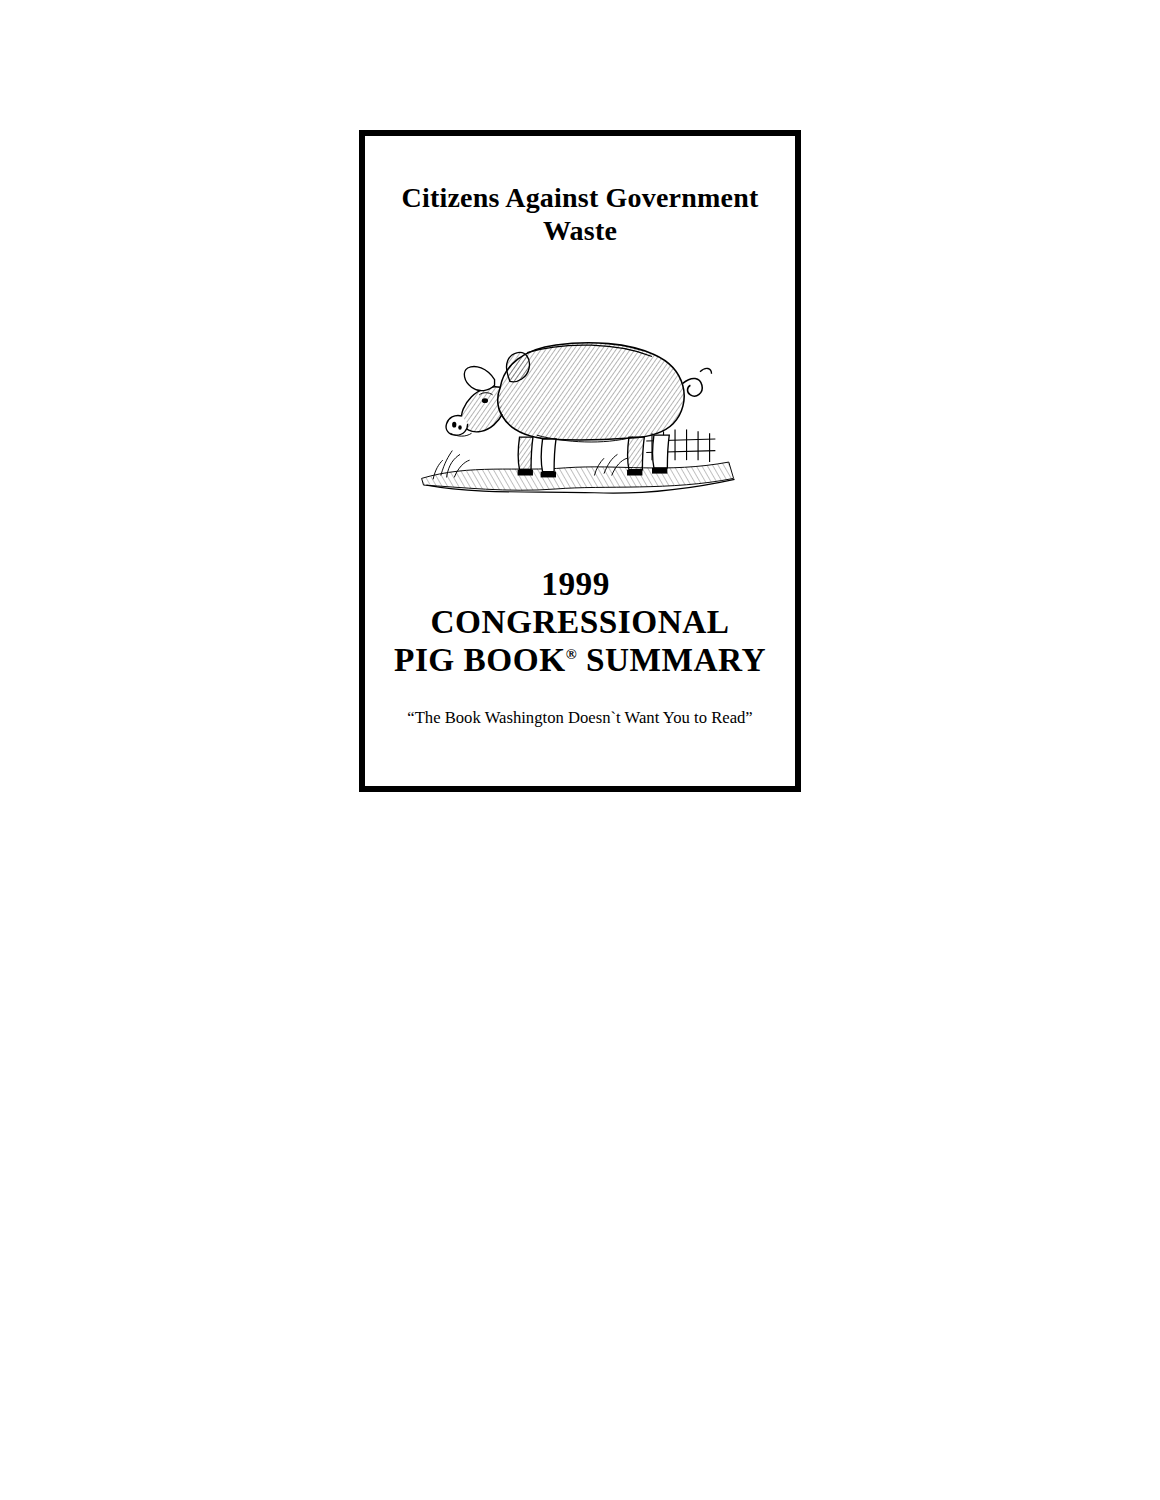Citizens Against Government Waste
1999 CONGRESSIONAL PIG BOOK® SUMMARY
“The Book Washington Doesn`t Want You to Read”